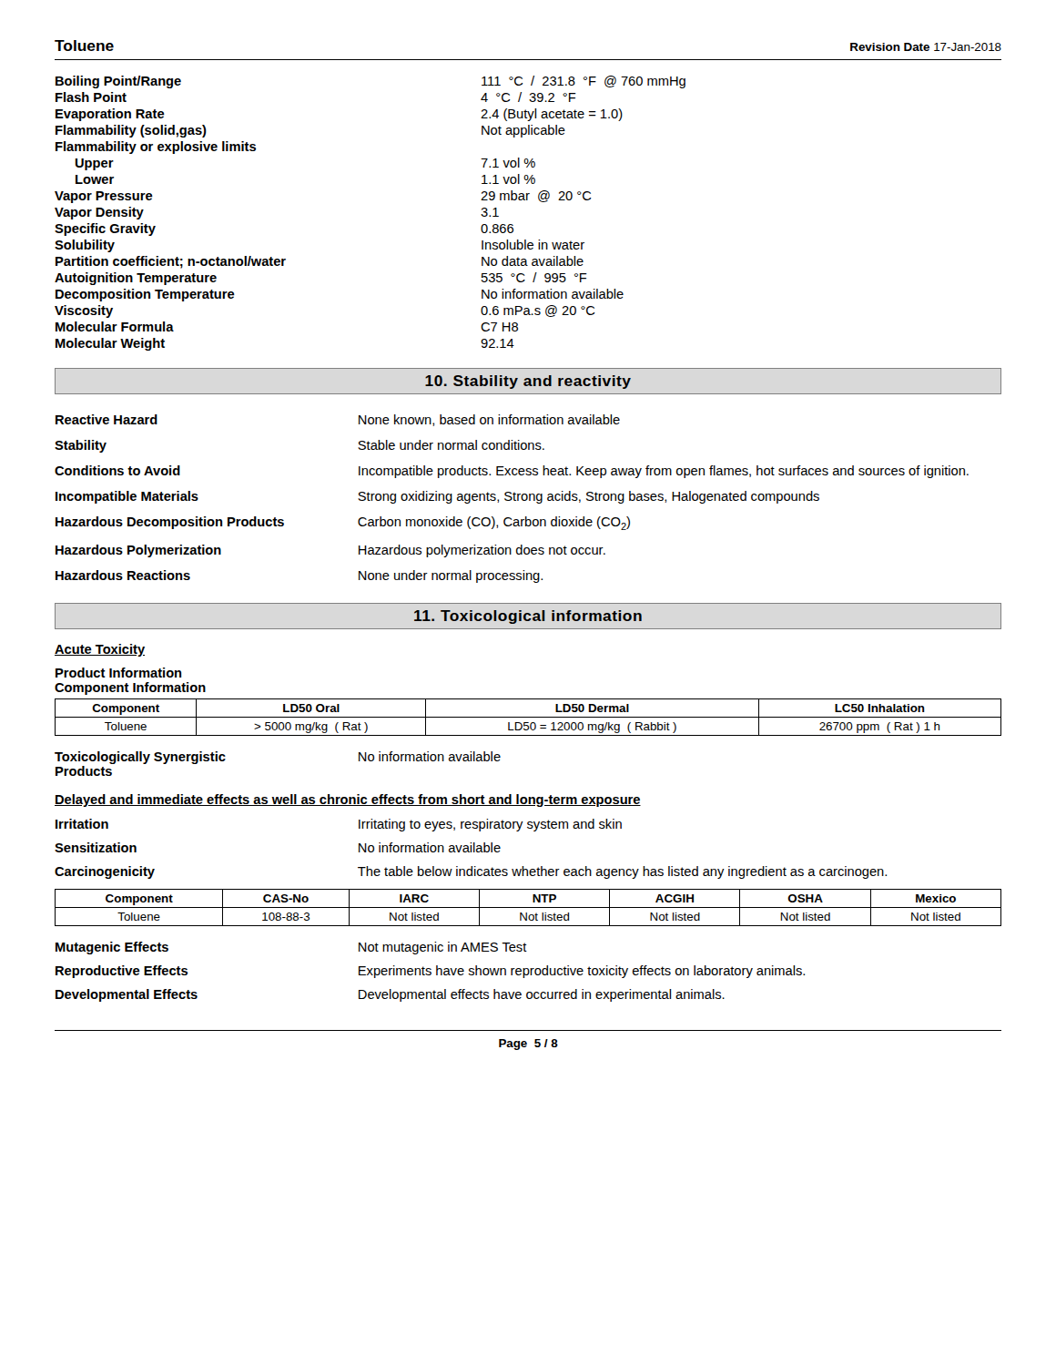Toluene
Revision Date 17-Jan-2018
| Boiling Point/Range | 111 °C / 231.8 °F @ 760 mmHg |
| Flash Point | 4 °C / 39.2 °F |
| Evaporation Rate | 2.4 (Butyl acetate = 1.0) |
| Flammability (solid,gas) | Not applicable |
| Flammability or explosive limits | |
| Upper | 7.1 vol % |
| Lower | 1.1 vol % |
| Vapor Pressure | 29 mbar @ 20 °C |
| Vapor Density | 3.1 |
| Specific Gravity | 0.866 |
| Solubility | Insoluble in water |
| Partition coefficient; n-octanol/water | No data available |
| Autoignition Temperature | 535 °C / 995 °F |
| Decomposition Temperature | No information available |
| Viscosity | 0.6 mPa.s @ 20 °C |
| Molecular Formula | C7 H8 |
| Molecular Weight | 92.14 |
10. Stability and reactivity
| Reactive Hazard | None known, based on information available |
| Stability | Stable under normal conditions. |
| Conditions to Avoid | Incompatible products. Excess heat. Keep away from open flames, hot surfaces and sources of ignition. |
| Incompatible Materials | Strong oxidizing agents, Strong acids, Strong bases, Halogenated compounds |
| Hazardous Decomposition Products | Carbon monoxide (CO), Carbon dioxide (CO 2 ) |
| Hazardous Polymerization | Hazardous polymerization does not occur. |
| Hazardous Reactions | None under normal processing. |
11. Toxicological information
Acute Toxicity
Product Information
Component Information
| Component | LD50 Oral | LD50 Dermal | LC50 Inhalation |
| --- | --- | --- | --- |
| Toluene | > 5000 mg/kg ( Rat ) | LD50 = 12000 mg/kg ( Rabbit ) | 26700 ppm ( Rat ) 1 h |
| Toxicologically Synergistic Products | No information available |
Delayed and immediate effects as well as chronic effects from short and long-term exposure
| Irritation | Irritating to eyes, respiratory system and skin |
| Sensitization | No information available |
| Carcinogenicity | The table below indicates whether each agency has listed any ingredient as a carcinogen. |
| Component | CAS-No | IARC | NTP | ACGIH | OSHA | Mexico |
| --- | --- | --- | --- | --- | --- | --- |
| Toluene | 108-88-3 | Not listed | Not listed | Not listed | Not listed | Not listed |
| Mutagenic Effects | Not mutagenic in AMES Test |
| Reproductive Effects | Experiments have shown reproductive toxicity effects on laboratory animals. |
| Developmental Effects | Developmental effects have occurred in experimental animals. |
Page 5 / 8